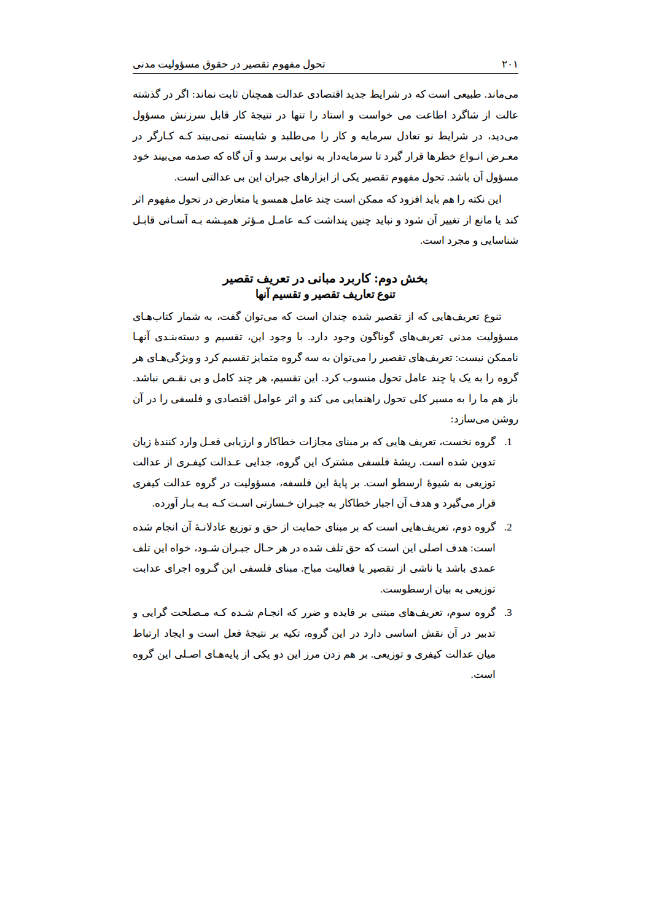۲۰۱ تحول مفهوم تقصیر در حقوق مسؤولیت مدنی
می‌ماند. طبیعی است که در شرایط جدید اقتصادی عدالت همچنان ثابت نماند: اگر در گذشته عالت از شاگرد اطاعت می خواست و استاد را تنها در نتیجهٔ کار قابل سرزنش مسؤول می‌دید، در شرایط نو تعادل سرمایه و کار را می‌طلبد و شایسته نمی‌بیند کـه کـارگر در معـرض انـواع خطرها قرار گیرد تا سرمایه‌دار به نوایی برسد و آن گاه که صدمه می‌بیند خود مسؤول آن باشد. تحول مفهوم تقصیر یکی از ابزارهای جبران این بی عدالتی است.
این نکته را هم باید افزود که ممکن است چند عامل همسو یا متعارض در تحول مفهوم اثر کند یا مانع از تغییر آن شود و نباید چنین پنداشت کـه عامـل مـؤثر همیـشه بـه آسـانی قابـل شناسایی و مجرد است.
بخش دوم: کاربرد مبانی در تعریف تقصیر
تنوع تعاریف تقصیر و تقسیم آنها
تنوع تعریف‌هایی که از تقصیر شده چندان است که می‌توان گفت، به شمار کتاب‌هـای مسؤولیت مدنی تعریف‌های گوناگون وجود دارد. با وجود این، تقسیم و دسته‌بنـدی آنهـا ناممکن نیست: تعریف‌های تقصیر را می‌توان به سه گروه متمایز تقسیم کرد و ویژگی‌هـای هر گروه را به یک یا چند عامل تحول منسوب کرد. این تقسیم، هر چند کامل و بی نقـص نباشد. باز هم ما را به مسیر کلی تحول راهنمایی می کند و اثر عوامل اقتصادی و فلسفی را در آن روشن می‌سازد:
گروه نخست، تعریف هایی که بر مبنای مجازات خطاکار و ارزیابی فعـل وارد کنندهٔ زیان تدوین شده است. ریشهٔ فلسفی مشترک این گروه، جدایی عـدالت کیفـری از عدالت توزیعی به شیوهٔ ارسطو است. بر پایهٔ این فلسفه، مسؤولیت در گروه عدالت کیفری قرار می‌گیرد و هدف آن اجبار خطاکار به جبـران خـسارتی اسـت کـه بـه بـار آورده.
گروه دوم، تعریف‌هایی است که بر مبنای حمایت از حق و توزیع عادلانـهٔ آن انجام شده است: هدف اصلی این است که حق تلف شده در هر حـال جبـران شـود، خواه این تلف عمدی باشد یا ناشی از تقصیر یا فعالیت مباح. مبنای فلسفی این گـروه اجرای عدابت توزیعی به بیان ارسطوست.
گروه سوم، تعریف‌های مبتنی بر فایده و ضرر که انجـام شـده کـه مـصلحت گرایی و تدبیر در آن نقش اساسی دارد در این گروه، تکیه بر نتیجهٔ فعل است و ایجاد ارتباط میان عدالت کیفری و توزیعی. بر هم زدن مرز این دو یکی از پایه‌هـای اصـلی این گروه است.